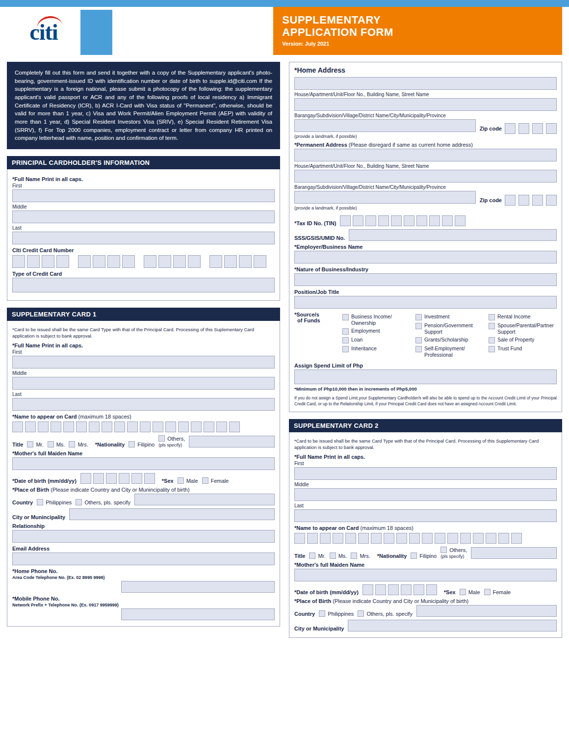citi
SUPPLEMENTARY
APPLICATION FORM
Version: July 2021
Completely fill out this form and send it together with a copy of the Supplementary applicant's photo-bearing, government-issued ID with identification number or date of birth to supple.id@citi.com If the supplementary is a foreign national, please submit a photocopy of the following: the supplementary applicant's valid passport or ACR and any of the following proofs of local residency a) Immigrant Certificate of Residency (ICR), b) ACR I-Card with Visa status of "Permanent", otherwise, should be valid for more than 1 year, c) Visa and Work Permit/Alien Employment Permit (AEP) with validity of more than 1 year, d) Special Resident Investors Visa (SRIV), e) Special Resident Retirement Visa (SRRV), f) For Top 2000 companies, employment contract or letter from company HR printed on company letterhead with name, position and confirmation of term.
PRINCIPAL CARDHOLDER'S INFORMATION
*Full Name Print in all caps.
First
Middle
Last
CIti Credit Card Number
Type of Credit Card
SUPPLEMENTARY CARD 1
*Card to be issued shall be the same Card Type with that of the Principal Card. Processing of this Suplementary Card application is subject to bank approval.
*Full Name Print in all caps.
First
Middle
Last
*Name to appear on Card (maximum 18 spaces)
Title
Mr.
Ms.
Mrs.
*Nationality
Filipino
Others,
(pls specify)
*Mother's full Maiden Name
*Date of birth (mm/dd/yy)
*Sex
Male
Female
*Place of Birth (Please indicate Country and City or Munincipality of birth)
Country
Philippines
Others, pls. specify
City or Munincipality
Relationship
Email Address
*Home Phone No.
Area Code Telephone No. (Ex. 02 8995 9999)
*Mobile Phone No.
Network Prefix + Telephone No. (Ex. 0917 9959999)
*Home Address
House/Apartment/Unit/Floor No., Building Name, Street Name
Barangay/Subdivision/Village/District Name/City/Municipality/Province
Zip code
(provide a landmark, if possible)
*Permanent Address (Please disregard if same as current home address)
House/Apartment/Unit/Floor No., Building Name, Street Name
Barangay/Subdivision/Village/District Name/City/Municipality/Province
Zip code
(provide a landmark, if possible)
*Tax ID No. (TIN)
SSS/GSIS/UMID No.
*Employer/Business Name
*Nature of Business/Industry
Position/Job Title
*Source/s
of Funds
Business Income/
Ownership
Employment
Loan
Inheritance
Investment
Pension/Government
Support
Grants/Scholarship
Self-Employment/
Professional
Rental Income
Spouse/Parental/Partner
Support
Sale of Property
Trust Fund
Assign Spend Limit of Php
*Minimum of Php10,000 then in increments of Php5,000
If you do not assign a Spend Limit,your Supplementary Cardholder/s will also be able to spend up to the Account Credit Limit of your Principal Credit Card, or up to the Relationship Limit, if your Principal Credit Card does not have an assigned Account Credit Limit.
SUPPLEMENTARY CARD 2
*Card to be issued shall be the same Card Type with that of the Principal Card. Processing of this Supplementary Card application is subject to bank approval.
*Full Name Print in all caps.
First
Middle
Last
*Name to appear on Card (maximum 18 spaces)
Title
Mr.
Ms.
Mrs.
*Nationality
Filipino
Others,
(pls specify)
*Mother's full Maiden Name
*Date of birth (mm/dd/yy)
*Sex
Male
Female
*Place of Birth (Please indicate Country and City or Municipality of birth)
Country
Philippines
Others, pls. specify
City or Municipality